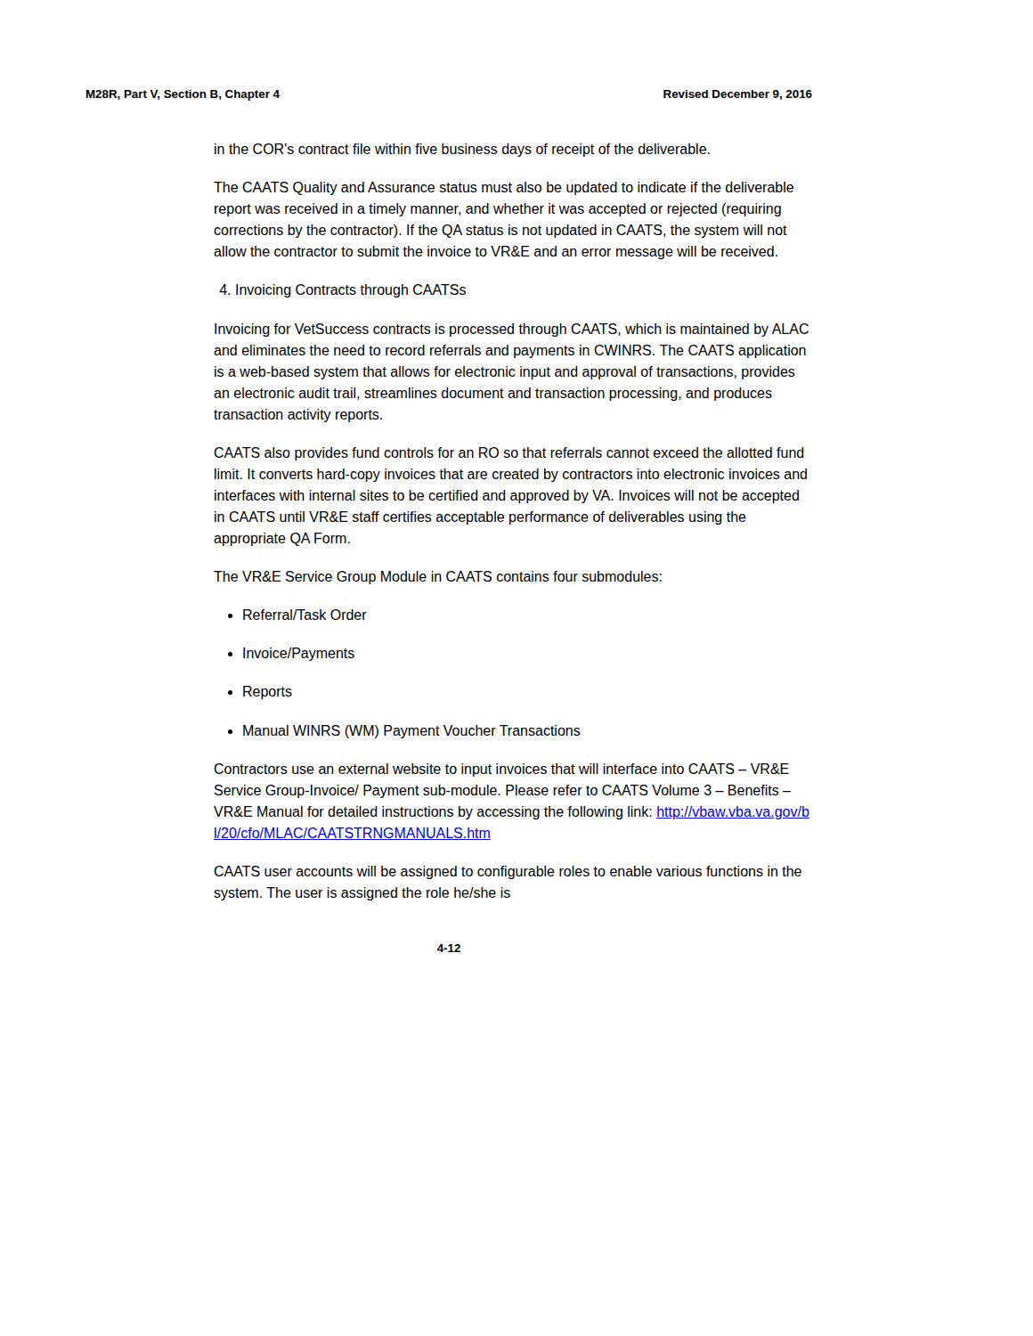M28R, Part V, Section B, Chapter 4 Revised December 9, 2016
in the COR's contract file within five business days of receipt of the deliverable.
The CAATS Quality and Assurance status must also be updated to indicate if the deliverable report was received in a timely manner, and whether it was accepted or rejected (requiring corrections by the contractor). If the QA status is not updated in CAATS, the system will not allow the contractor to submit the invoice to VR&E and an error message will be received.
Invoicing Contracts through CAATSs
Invoicing for VetSuccess contracts is processed through CAATS, which is maintained by ALAC and eliminates the need to record referrals and payments in CWINRS. The CAATS application is a web-based system that allows for electronic input and approval of transactions, provides an electronic audit trail, streamlines document and transaction processing, and produces transaction activity reports.
CAATS also provides fund controls for an RO so that referrals cannot exceed the allotted fund limit. It converts hard-copy invoices that are created by contractors into electronic invoices and interfaces with internal sites to be certified and approved by VA. Invoices will not be accepted in CAATS until VR&E staff certifies acceptable performance of deliverables using the appropriate QA Form.
The VR&E Service Group Module in CAATS contains four submodules:
Referral/Task Order
Invoice/Payments
Reports
Manual WINRS (WM) Payment Voucher Transactions
Contractors use an external website to input invoices that will interface into CAATS – VR&E Service Group-Invoice/ Payment sub-module. Please refer to CAATS Volume 3 – Benefits – VR&E Manual for detailed instructions by accessing the following link: http://vbaw.vba.va.gov/bl/20/cfo/MLAC/CAATSTRNGMANUALS.htm
CAATS user accounts will be assigned to configurable roles to enable various functions in the system. The user is assigned the role he/she is
4-12